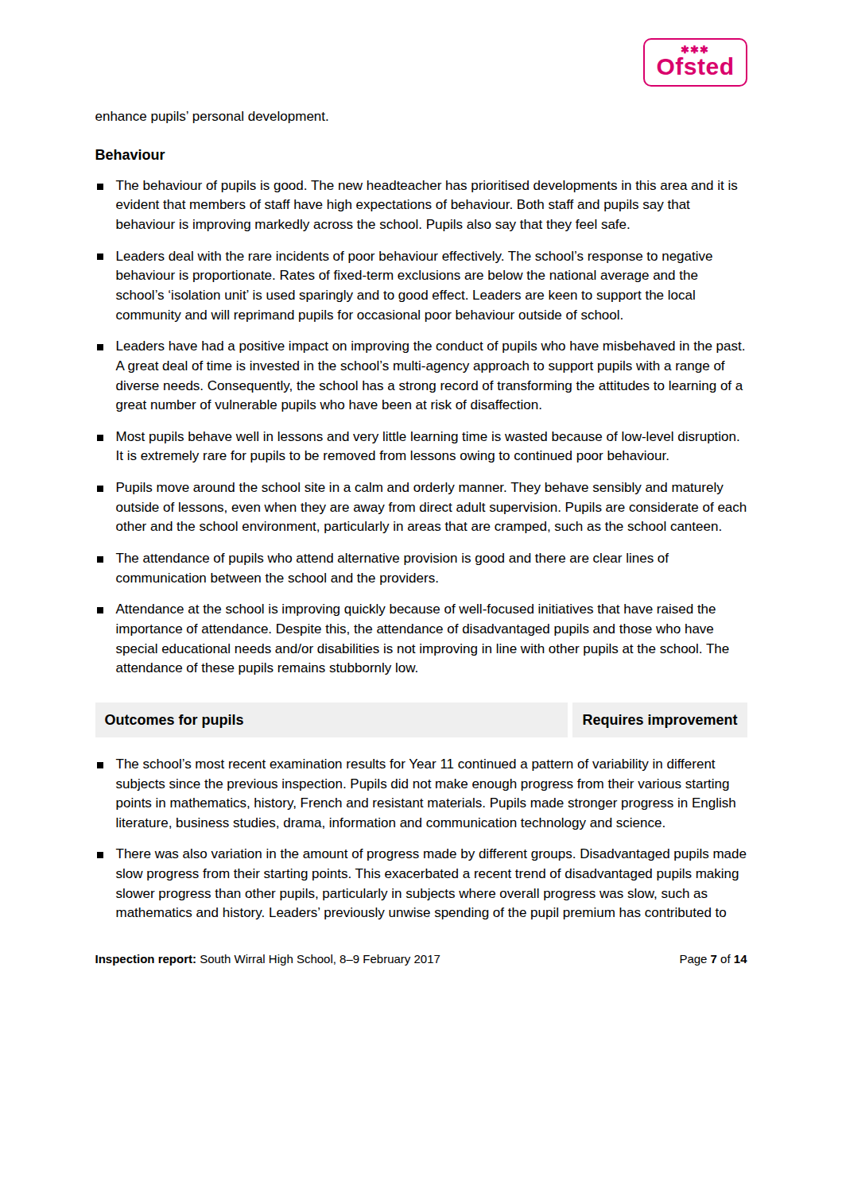✱✱✱
Ofsted
enhance pupils’ personal development.
Behaviour
The behaviour of pupils is good. The new headteacher has prioritised developments in this area and it is evident that members of staff have high expectations of behaviour. Both staff and pupils say that behaviour is improving markedly across the school. Pupils also say that they feel safe.
Leaders deal with the rare incidents of poor behaviour effectively. The school’s response to negative behaviour is proportionate. Rates of fixed-term exclusions are below the national average and the school’s ‘isolation unit’ is used sparingly and to good effect. Leaders are keen to support the local community and will reprimand pupils for occasional poor behaviour outside of school.
Leaders have had a positive impact on improving the conduct of pupils who have misbehaved in the past. A great deal of time is invested in the school’s multi-agency approach to support pupils with a range of diverse needs. Consequently, the school has a strong record of transforming the attitudes to learning of a great number of vulnerable pupils who have been at risk of disaffection.
Most pupils behave well in lessons and very little learning time is wasted because of low-level disruption. It is extremely rare for pupils to be removed from lessons owing to continued poor behaviour.
Pupils move around the school site in a calm and orderly manner. They behave sensibly and maturely outside of lessons, even when they are away from direct adult supervision. Pupils are considerate of each other and the school environment, particularly in areas that are cramped, such as the school canteen.
The attendance of pupils who attend alternative provision is good and there are clear lines of communication between the school and the providers.
Attendance at the school is improving quickly because of well-focused initiatives that have raised the importance of attendance. Despite this, the attendance of disadvantaged pupils and those who have special educational needs and/or disabilities is not improving in line with other pupils at the school. The attendance of these pupils remains stubbornly low.
Outcomes for pupils
Requires improvement
The school’s most recent examination results for Year 11 continued a pattern of variability in different subjects since the previous inspection. Pupils did not make enough progress from their various starting points in mathematics, history, French and resistant materials. Pupils made stronger progress in English literature, business studies, drama, information and communication technology and science.
There was also variation in the amount of progress made by different groups. Disadvantaged pupils made slow progress from their starting points. This exacerbated a recent trend of disadvantaged pupils making slower progress than other pupils, particularly in subjects where overall progress was slow, such as mathematics and history. Leaders’ previously unwise spending of the pupil premium has contributed to
Inspection report: South Wirral High School, 8–9 February 2017
Page 7 of 14